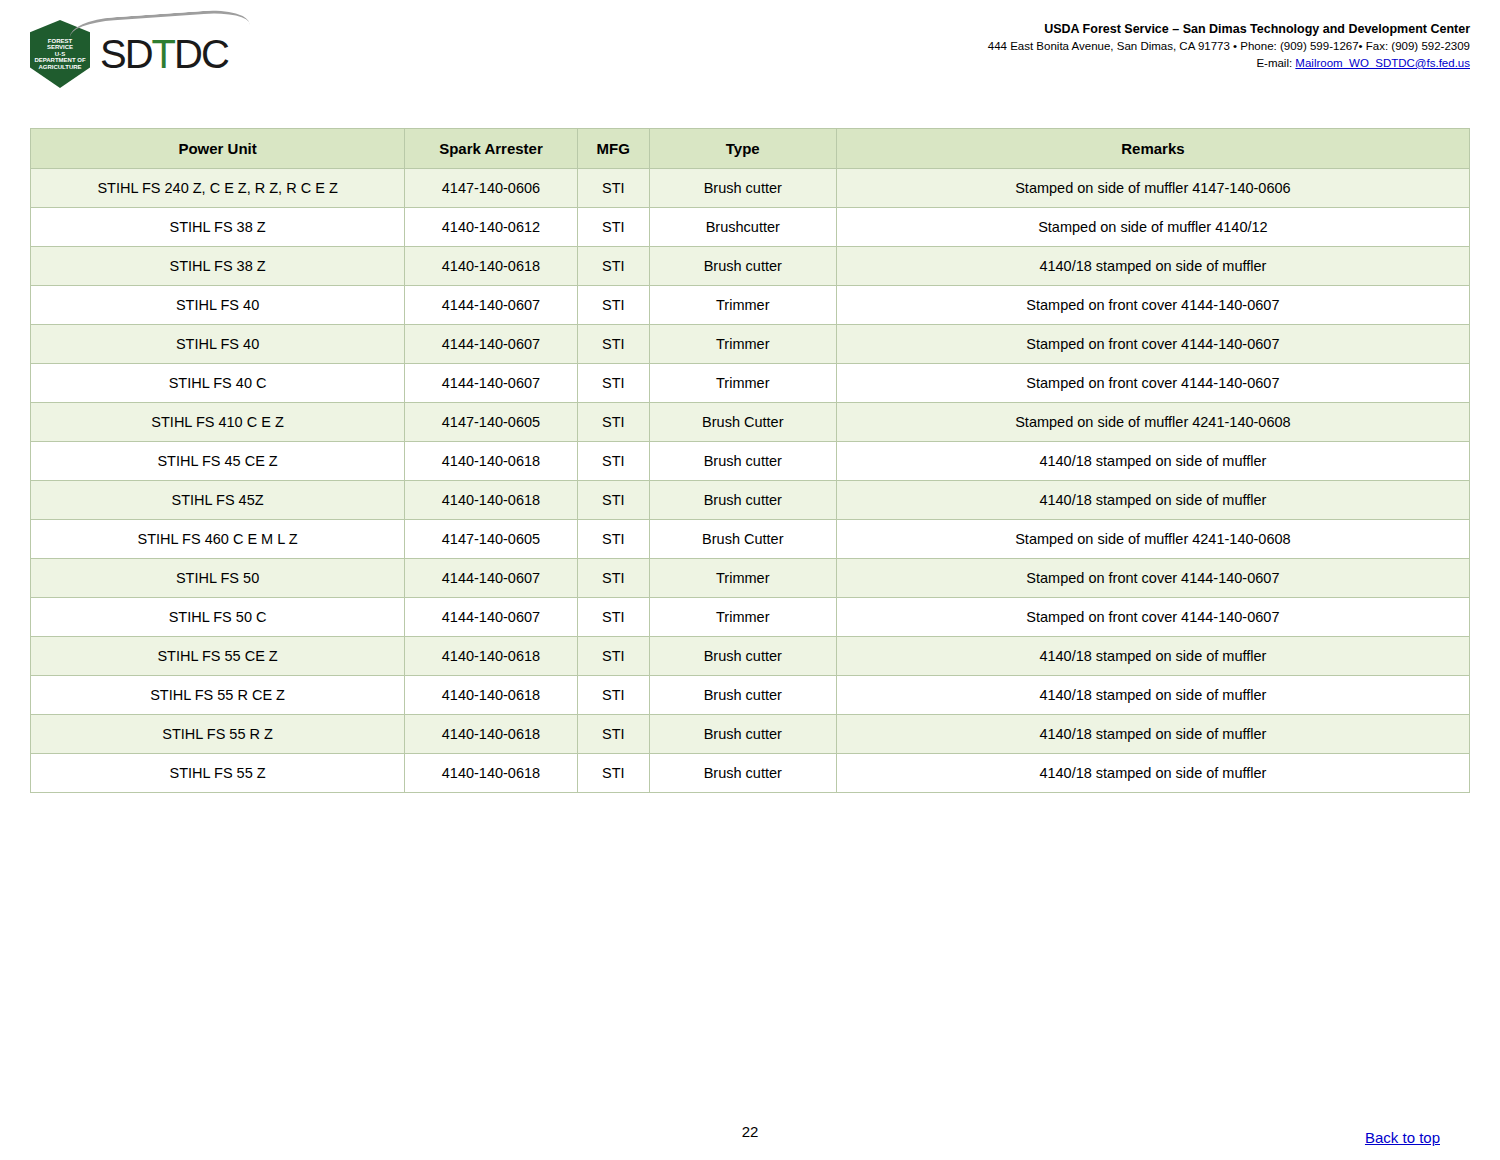FOREST
SERVICE
U·S
DEPARTMENT OF AGRICULTURE
SDTDC
USDA Forest Service – San Dimas Technology and Development Center
444 East Bonita Avenue, San Dimas, CA 91773 • Phone: (909) 599-1267• Fax: (909) 592-2309
E-mail: Mailroom_WO_SDTDC@fs.fed.us
| Power Unit | Spark Arrester | MFG | Type | Remarks |
| --- | --- | --- | --- | --- |
| STIHL FS 240 Z, C E Z, R Z, R C E Z | 4147-140-0606 | STI | Brush cutter | Stamped on side of muffler 4147-140-0606 |
| STIHL FS 38 Z | 4140-140-0612 | STI | Brushcutter | Stamped on side of muffler 4140/12 |
| STIHL FS 38 Z | 4140-140-0618 | STI | Brush cutter | 4140/18 stamped on side of muffler |
| STIHL FS 40 | 4144-140-0607 | STI | Trimmer | Stamped on front cover 4144-140-0607 |
| STIHL FS 40 | 4144-140-0607 | STI | Trimmer | Stamped on front cover 4144-140-0607 |
| STIHL FS 40 C | 4144-140-0607 | STI | Trimmer | Stamped on front cover 4144-140-0607 |
| STIHL FS 410 C E Z | 4147-140-0605 | STI | Brush Cutter | Stamped on side of muffler 4241-140-0608 |
| STIHL FS 45 CE Z | 4140-140-0618 | STI | Brush cutter | 4140/18 stamped on side of muffler |
| STIHL FS 45Z | 4140-140-0618 | STI | Brush cutter | 4140/18 stamped on side of muffler |
| STIHL FS 460 C E M L Z | 4147-140-0605 | STI | Brush Cutter | Stamped on side of muffler 4241-140-0608 |
| STIHL FS 50 | 4144-140-0607 | STI | Trimmer | Stamped on front cover 4144-140-0607 |
| STIHL FS 50 C | 4144-140-0607 | STI | Trimmer | Stamped on front cover 4144-140-0607 |
| STIHL FS 55 CE Z | 4140-140-0618 | STI | Brush cutter | 4140/18 stamped on side of muffler |
| STIHL FS 55 R CE Z | 4140-140-0618 | STI | Brush cutter | 4140/18 stamped on side of muffler |
| STIHL FS 55 R Z | 4140-140-0618 | STI | Brush cutter | 4140/18 stamped on side of muffler |
| STIHL FS 55 Z | 4140-140-0618 | STI | Brush cutter | 4140/18 stamped on side of muffler |
22
Back to top